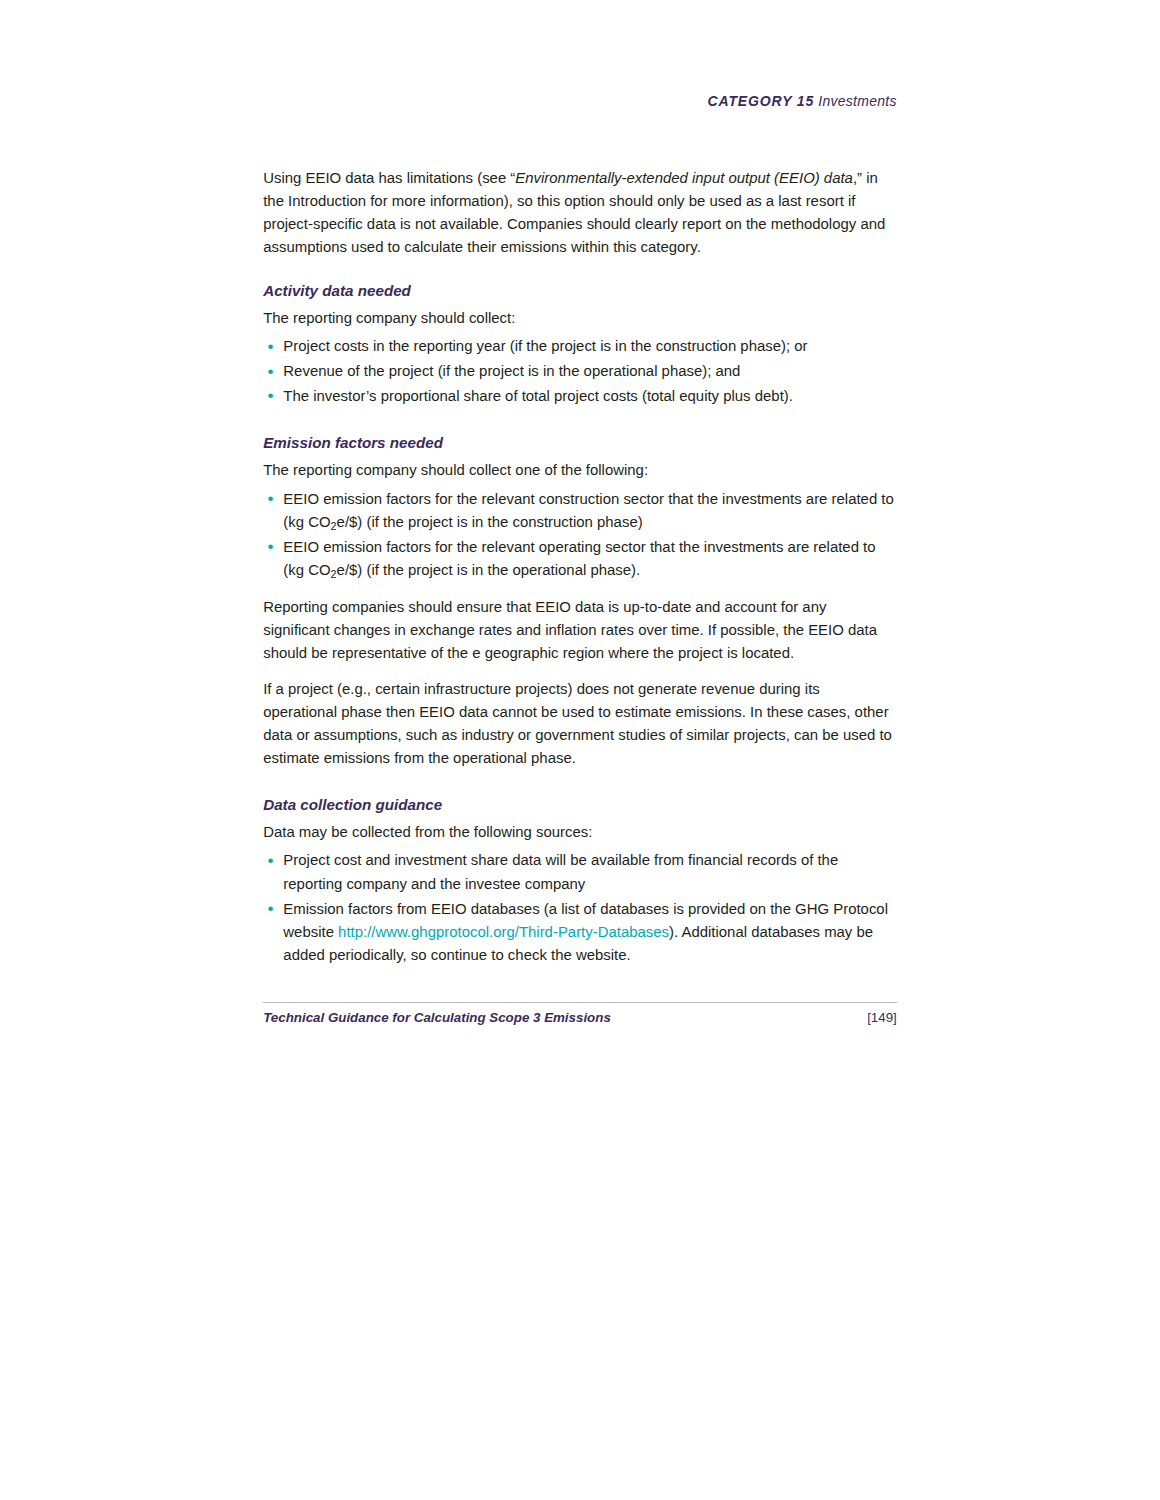CATEGORY 15 Investments
Using EEIO data has limitations (see “Environmentally-extended input output (EEIO) data,” in the Introduction for more information), so this option should only be used as a last resort if project-specific data is not available. Companies should clearly report on the methodology and assumptions used to calculate their emissions within this category.
Activity data needed
The reporting company should collect:
Project costs in the reporting year (if the project is in the construction phase); or
Revenue of the project (if the project is in the operational phase); and
The investor’s proportional share of total project costs (total equity plus debt).
Emission factors needed
The reporting company should collect one of the following:
EEIO emission factors for the relevant construction sector that the investments are related to (kg CO2e/$) (if the project is in the construction phase)
EEIO emission factors for the relevant operating sector that the investments are related to (kg CO2e/$) (if the project is in the operational phase).
Reporting companies should ensure that EEIO data is up-to-date and account for any significant changes in exchange rates and inflation rates over time. If possible, the EEIO data should be representative of the e geographic region where the project is located.
If a project (e.g., certain infrastructure projects) does not generate revenue during its operational phase then EEIO data cannot be used to estimate emissions. In these cases, other data or assumptions, such as industry or government studies of similar projects, can be used to estimate emissions from the operational phase.
Data collection guidance
Data may be collected from the following sources:
Project cost and investment share data will be available from financial records of the reporting company and the investee company
Emission factors from EEIO databases (a list of databases is provided on the GHG Protocol website http://www.ghgprotocol.org/Third-Party-Databases). Additional databases may be added periodically, so continue to check the website.
Technical Guidance for Calculating Scope 3 Emissions
[149]